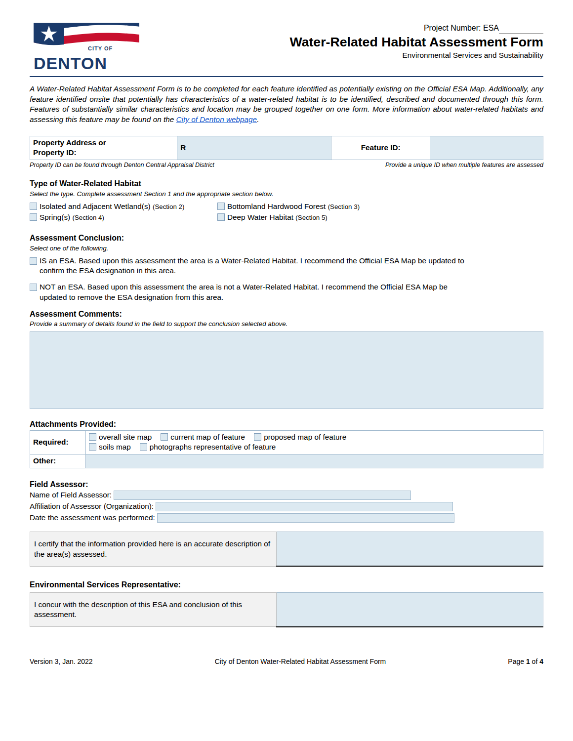CITY OF DENTON
Project Number: ESA
Water-Related Habitat Assessment Form
Environmental Services and Sustainability
A Water-Related Habitat Assessment Form is to be completed for each feature identified as potentially existing on the Official ESA Map. Additionally, any feature identified onsite that potentially has characteristics of a water-related habitat is to be identified, described and documented through this form. Features of substantially similar characteristics and location may be grouped together on one form. More information about water-related habitats and assessing this feature may be found on the City of Denton webpage.
| Property Address or Property ID: | R | Feature ID: | |
Property ID can be found through Denton Central Appraisal District Provide a unique ID when multiple features are assessed
Type of Water-Related Habitat
Select the type. Complete assessment Section 1 and the appropriate section below.
Isolated and Adjacent Wetland(s) (Section 2)
Bottomland Hardwood Forest (Section 3)
Spring(s) (Section 4)
Deep Water Habitat (Section 5)
Assessment Conclusion:
Select one of the following.
IS an ESA. Based upon this assessment the area is a Water-Related Habitat. I recommend the Official ESA Map be updated to confirm the ESA designation in this area.
NOT an ESA. Based upon this assessment the area is not a Water-Related Habitat. I recommend the Official ESA Map be updated to remove the ESA designation from this area.
Assessment Comments:
Provide a summary of details found in the field to support the conclusion selected above.
Attachments Provided:
| Required: | overall site map current map of feature proposed map of feature soils map photographs representative of feature |
| Other: | |
Field Assessor:
Name of Field Assessor:
Affiliation of Assessor (Organization):
Date the assessment was performed:
| I certify that the information provided here is an accurate description of the area(s) assessed. | |
Environmental Services Representative:
| I concur with the description of this ESA and conclusion of this assessment. | |
Version 3, Jan. 2022 City of Denton Water-Related Habitat Assessment Form Page 1 of 4